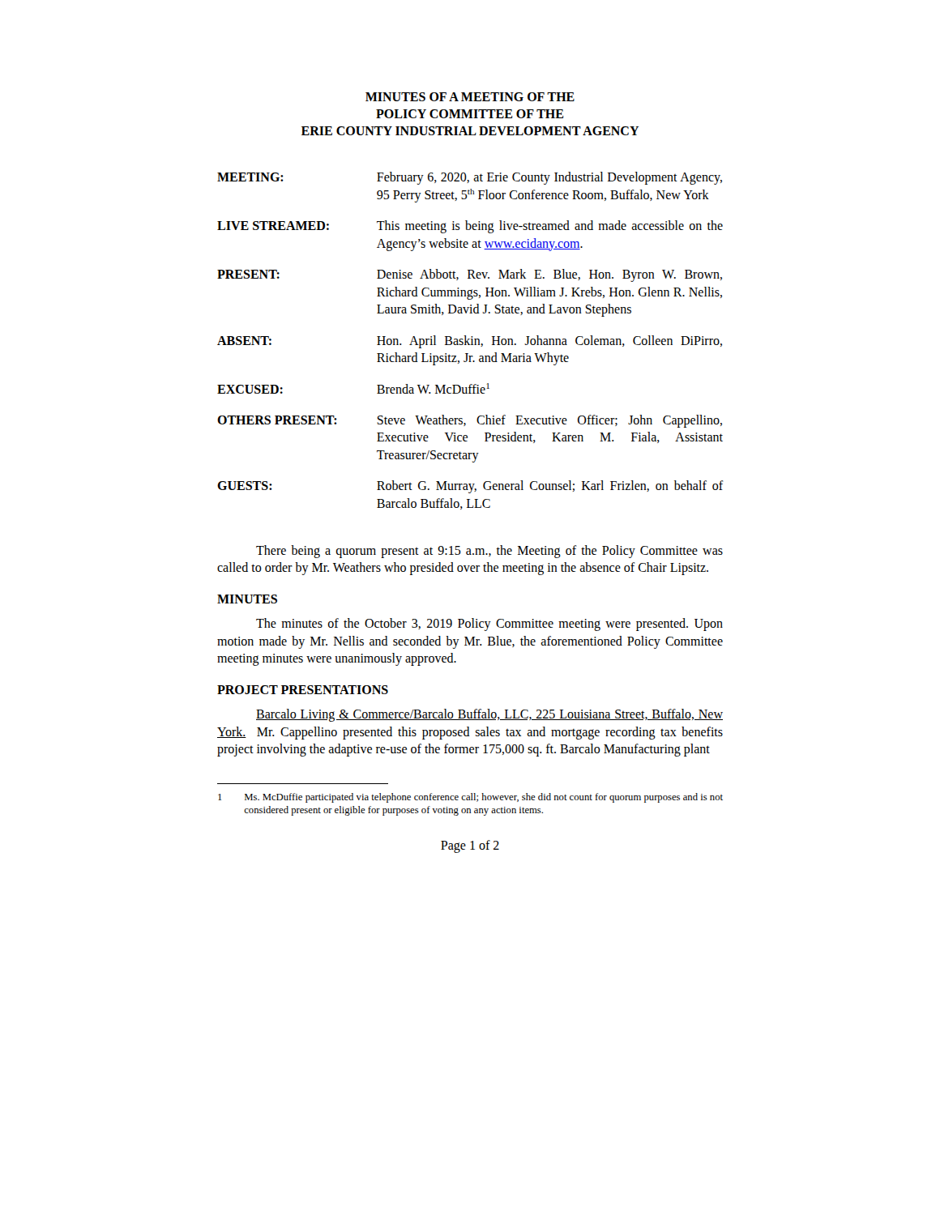Minutes of a Meeting of the
Policy Committee of the
Erie County Industrial Development Agency
| MEETING: | February 6, 2020, at Erie County Industrial Development Agency, 95 Perry Street, 5 th Floor Conference Room, Buffalo, New York |
| LIVE STREAMED: | This meeting is being live-streamed and made accessible on the Agency’s website at www.ecidany.com . |
| PRESENT: | Denise Abbott, Rev. Mark E. Blue, Hon. Byron W. Brown, Richard Cummings, Hon. William J. Krebs, Hon. Glenn R. Nellis, Laura Smith, David J. State, and Lavon Stephens |
| ABSENT: | Hon. April Baskin, Hon. Johanna Coleman, Colleen DiPirro, Richard Lipsitz, Jr. and Maria Whyte |
| EXCUSED: | Brenda W. McDuffie 1 |
| OTHERS PRESENT: | Steve Weathers, Chief Executive Officer; John Cappellino, Executive Vice President, Karen M. Fiala, Assistant Treasurer/Secretary |
| GUESTS: | Robert G. Murray, General Counsel; Karl Frizlen, on behalf of Barcalo Buffalo, LLC |
There being a quorum present at 9:15 a.m., the Meeting of the Policy Committee was called to order by Mr. Weathers who presided over the meeting in the absence of Chair Lipsitz.
Minutes
The minutes of the October 3, 2019 Policy Committee meeting were presented. Upon motion made by Mr. Nellis and seconded by Mr. Blue, the aforementioned Policy Committee meeting minutes were unanimously approved.
Project Presentations
Barcalo Living & Commerce/Barcalo Buffalo, LLC, 225 Louisiana Street, Buffalo, New York. Mr. Cappellino presented this proposed sales tax and mortgage recording tax benefits project involving the adaptive re-use of the former 175,000 sq. ft. Barcalo Manufacturing plant
1 Ms. McDuffie participated via telephone conference call; however, she did not count for quorum purposes and is not considered present or eligible for purposes of voting on any action items.
Page 1 of 2